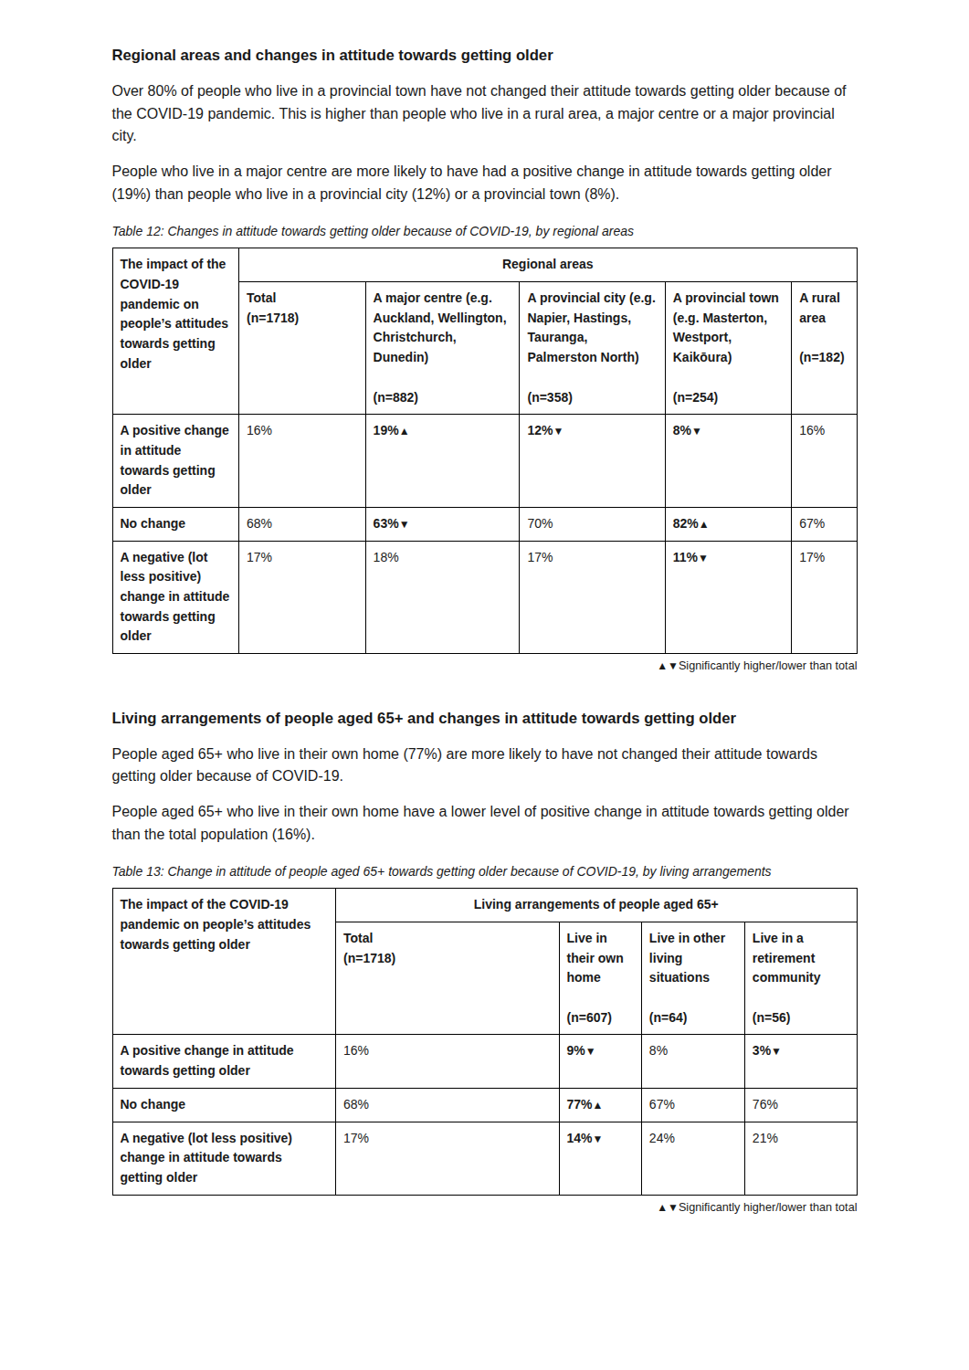Regional areas and changes in attitude towards getting older
Over 80% of people who live in a provincial town have not changed their attitude towards getting older because of the COVID-19 pandemic. This is higher than people who live in a rural area, a major centre or a major provincial city.
People who live in a major centre are more likely to have had a positive change in attitude towards getting older (19%) than people who live in a provincial city (12%) or a provincial town (8%).
Table 12: Changes in attitude towards getting older because of COVID-19, by regional areas
| The impact of the COVID-19 pandemic on people’s attitudes towards getting older | Regional areas |
| --- | --- |
| Total (n=1718) | A major centre (e.g. Auckland, Wellington, Christchurch, Dunedin) (n=882) | A provincial city (e.g. Napier, Hastings, Tauranga, Palmerston North) (n=358) | A provincial town (e.g. Masterton, Westport, Kaikōura) (n=254) | A rural area (n=182) |
| A positive change in attitude towards getting older | 16% | 19% ▲ | 12% ▼ | 8% ▼ | 16% |
| No change | 68% | 63% ▼ | 70% | 82% ▲ | 67% |
| A negative (lot less positive) change in attitude towards getting older | 17% | 18% | 17% | 11% ▼ | 17% |
▲▼Significantly higher/lower than total
Living arrangements of people aged 65+ and changes in attitude towards getting older
People aged 65+ who live in their own home (77%) are more likely to have not changed their attitude towards getting older because of COVID-19.
People aged 65+ who live in their own home have a lower level of positive change in attitude towards getting older than the total population (16%).
Table 13: Change in attitude of people aged 65+ towards getting older because of COVID-19, by living arrangements
| The impact of the COVID-19 pandemic on people’s attitudes towards getting older | Living arrangements of people aged 65+ |
| --- | --- |
| Total (n=1718) | Live in their own home (n=607) | Live in other living situations (n=64) | Live in a retirement community (n=56) |
| A positive change in attitude towards getting older | 16% | 9% ▼ | 8% | 3% ▼ |
| No change | 68% | 77% ▲ | 67% | 76% |
| A negative (lot less positive) change in attitude towards getting older | 17% | 14% ▼ | 24% | 21% |
▲▼Significantly higher/lower than total